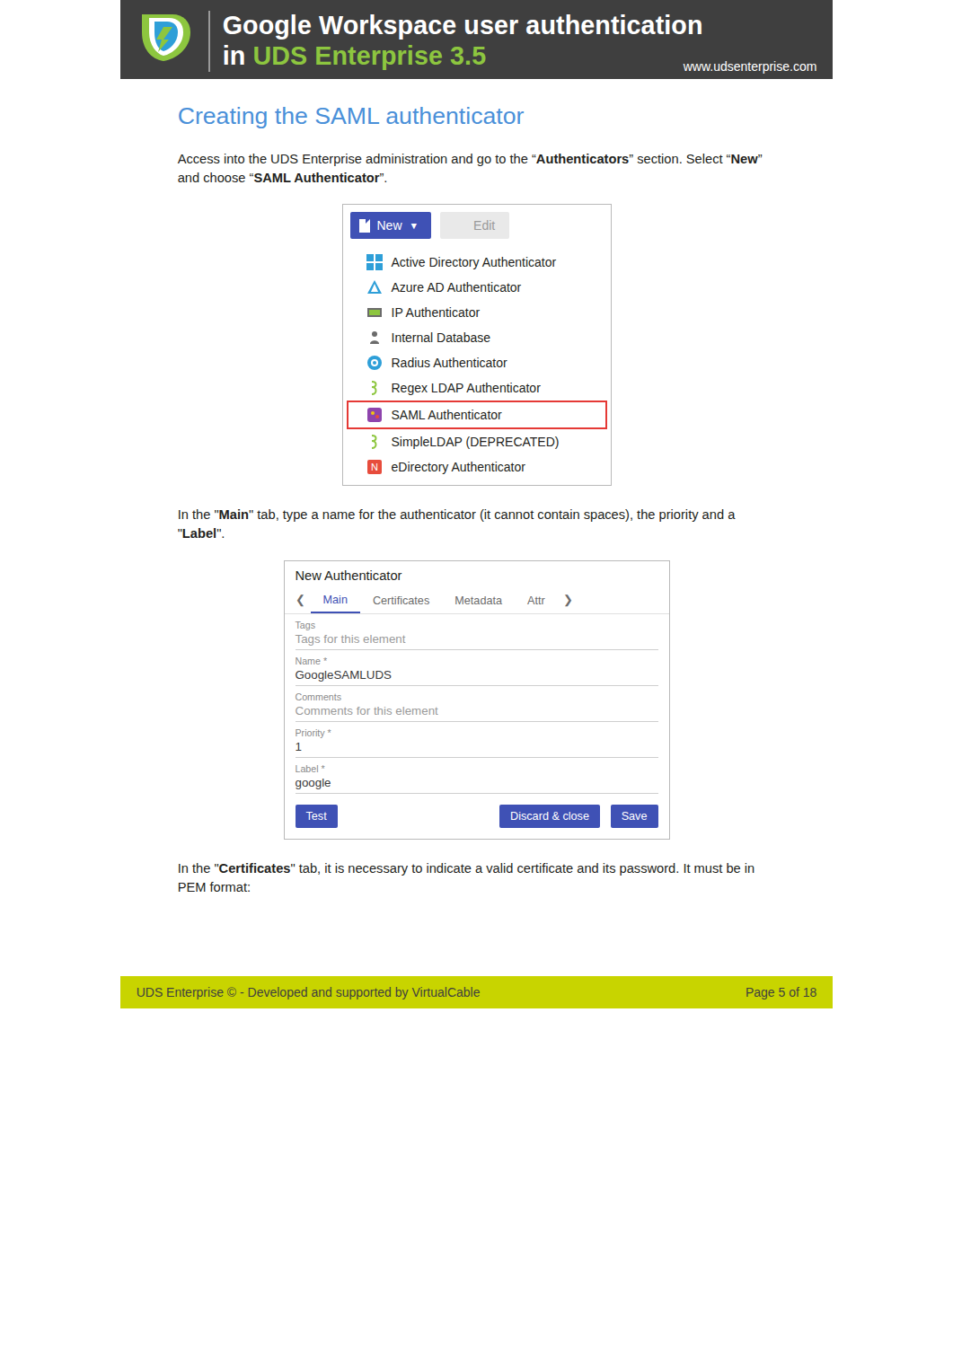Google Workspace user authentication
in UDS Enterprise 3.5
www.udsenterprise.com
Creating the SAML authenticator
Access into the UDS Enterprise administration and go to the “Authenticators” section. Select “New” and choose “SAML Authenticator”.
New ▼ Edit
Active Directory Authenticator
Azure AD Authenticator
IP Authenticator
Internal Database
Radius Authenticator
Regex LDAP Authenticator
SAML Authenticator
SimpleLDAP (DEPRECATED)
N eDirectory Authenticator
In the "Main" tab, type a name for the authenticator (it cannot contain spaces), the priority and a "Label".
New Authenticator
❮ Main Certificates Metadata Attr ❯
Tags
Tags for this element
Name *
GoogleSAMLUDS
Comments
Comments for this element
Priority *
1
Label *
google
Test Discard & close Save
In the "Certificates" tab, it is necessary to indicate a valid certificate and its password. It must be in PEM format:
UDS Enterprise © - Developed and supported by VirtualCable
Page 5 of 18